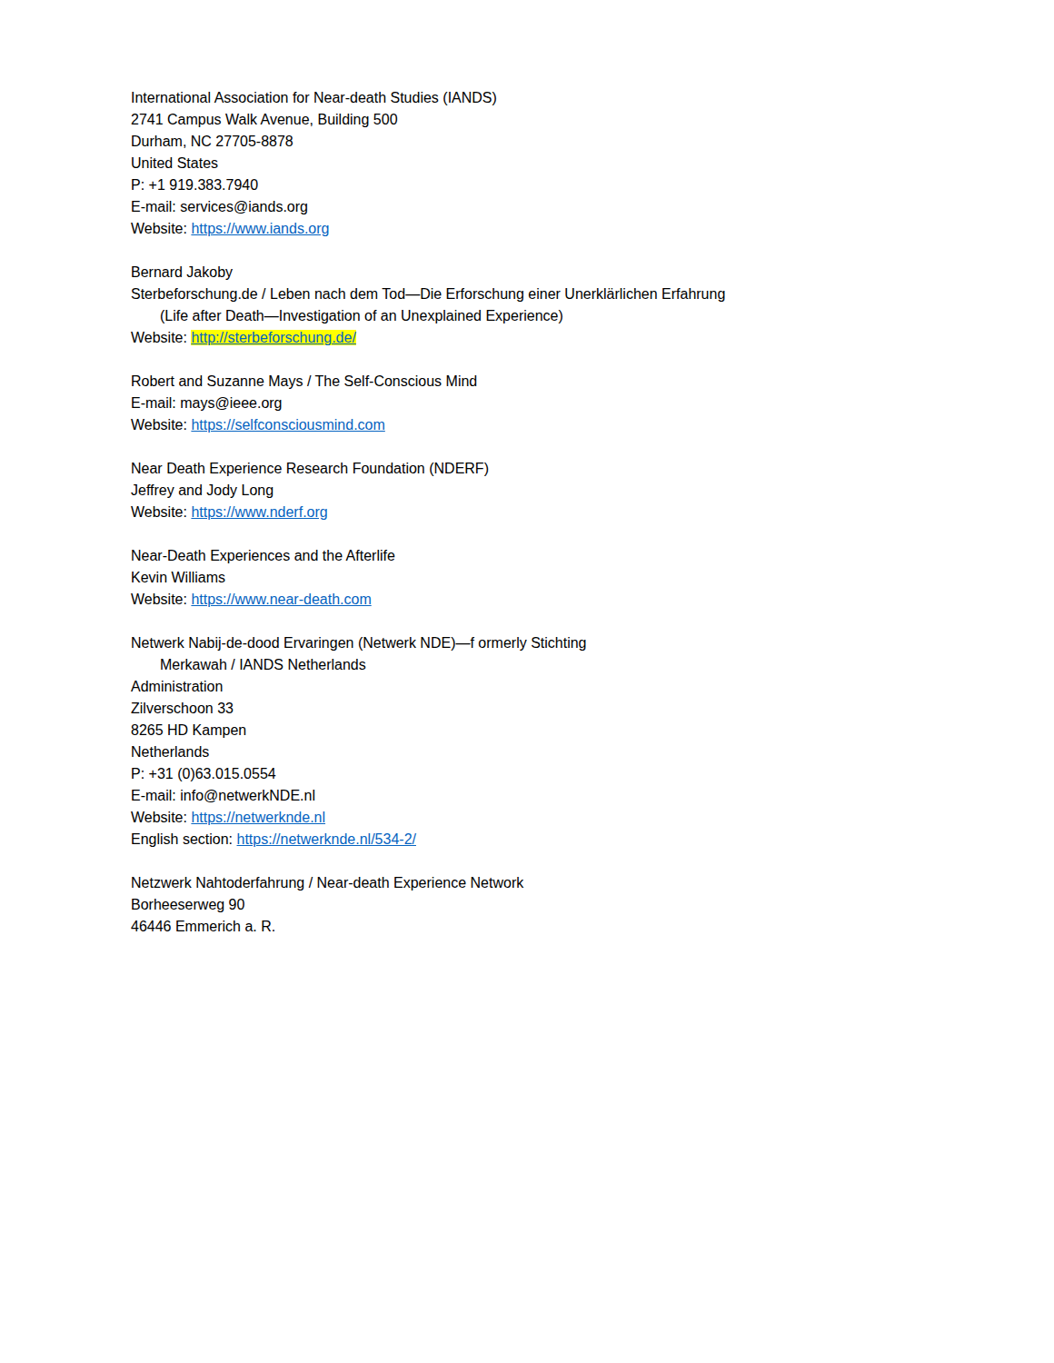International Association for Near-death Studies (IANDS)
2741 Campus Walk Avenue, Building 500
Durham, NC 27705-8878
United States
P: +1 919.383.7940
E-mail: services@iands.org
Website: https://www.iands.org
Bernard Jakoby
Sterbeforschung.de / Leben nach dem Tod—Die Erforschung einer Unerklärlichen Erfahrung
(Life after Death—Investigation of an Unexplained Experience)
Website: http://sterbeforschung.de/
Robert and Suzanne Mays / The Self-Conscious Mind
E-mail: mays@ieee.org
Website: https://selfconsciousmind.com
Near Death Experience Research Foundation (NDERF)
Jeffrey and Jody Long
Website: https://www.nderf.org
Near-Death Experiences and the Afterlife
Kevin Williams
Website: https://www.near-death.com
Netwerk Nabij-de-dood Ervaringen (Netwerk NDE)—f ormerly Stichting
Merkawah / IANDS Netherlands
Administration
Zilverschoon 33
8265 HD Kampen
Netherlands
P: +31 (0)63.015.0554
E-mail: info@netwerkNDE.nl
Website: https://netwerknde.nl
English section: https://netwerknde.nl/534-2/
Netzwerk Nahtoderfahrung / Near-death Experience Network
Borheeserweg 90
46446 Emmerich a. R.